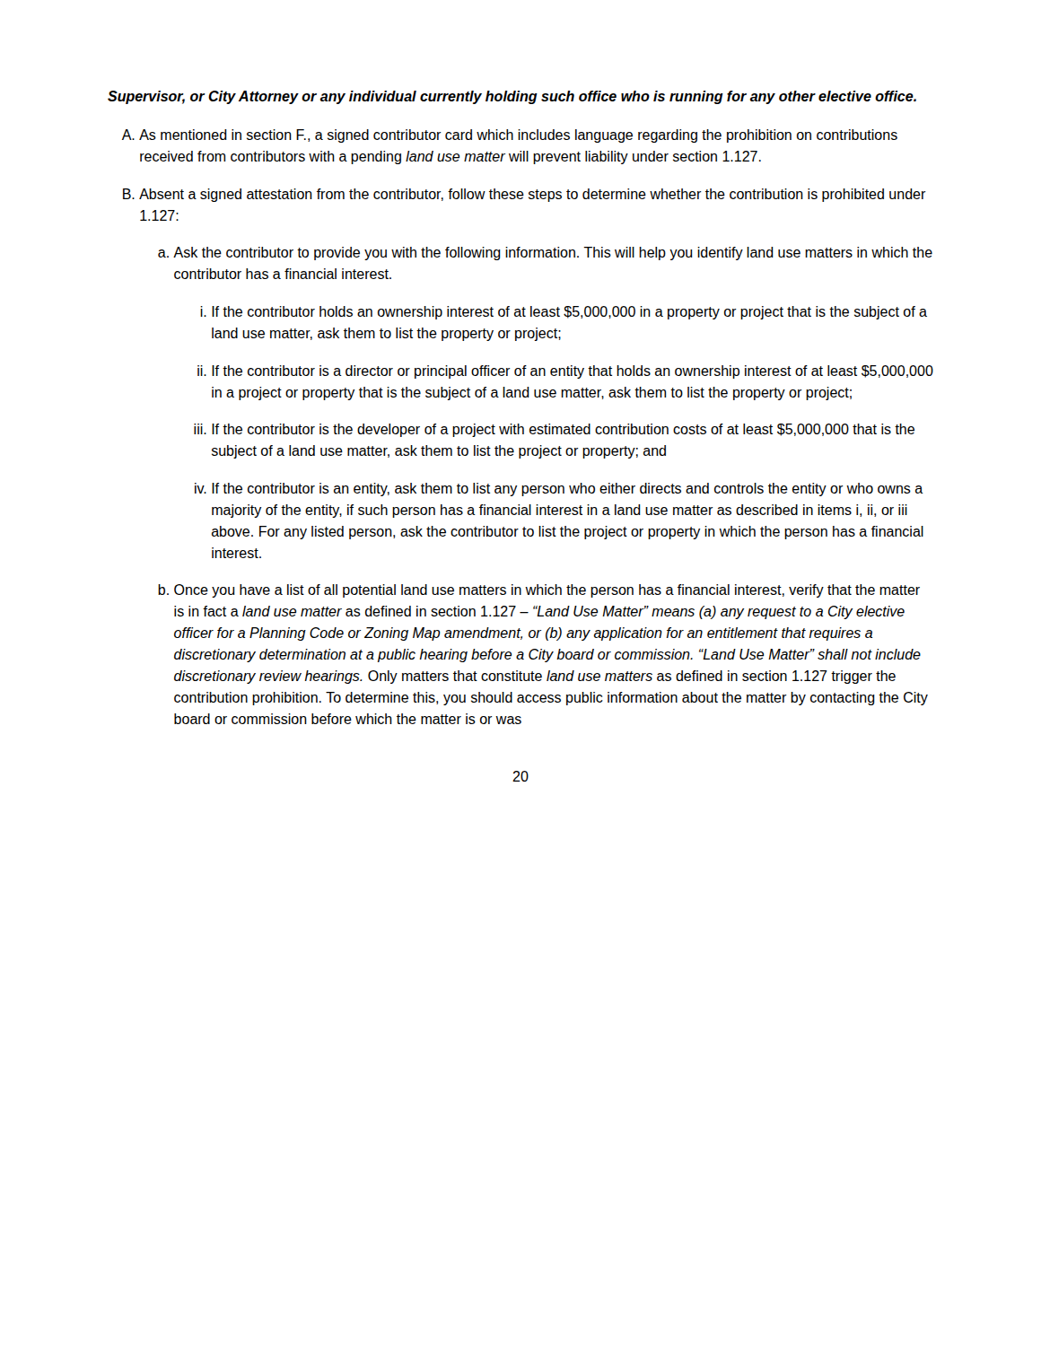Supervisor, or City Attorney or any individual currently holding such office who is running for any other elective office.
As mentioned in section F., a signed contributor card which includes language regarding the prohibition on contributions received from contributors with a pending land use matter will prevent liability under section 1.127.
Absent a signed attestation from the contributor, follow these steps to determine whether the contribution is prohibited under 1.127:
Ask the contributor to provide you with the following information. This will help you identify land use matters in which the contributor has a financial interest.
If the contributor holds an ownership interest of at least $5,000,000 in a property or project that is the subject of a land use matter, ask them to list the property or project;
If the contributor is a director or principal officer of an entity that holds an ownership interest of at least $5,000,000 in a project or property that is the subject of a land use matter, ask them to list the property or project;
If the contributor is the developer of a project with estimated contribution costs of at least $5,000,000 that is the subject of a land use matter, ask them to list the project or property; and
If the contributor is an entity, ask them to list any person who either directs and controls the entity or who owns a majority of the entity, if such person has a financial interest in a land use matter as described in items i, ii, or iii above. For any listed person, ask the contributor to list the project or property in which the person has a financial interest.
Once you have a list of all potential land use matters in which the person has a financial interest, verify that the matter is in fact a land use matter as defined in section 1.127 – “Land Use Matter” means (a) any request to a City elective officer for a Planning Code or Zoning Map amendment, or (b) any application for an entitlement that requires a discretionary determination at a public hearing before a City board or commission. “Land Use Matter” shall not include discretionary review hearings. Only matters that constitute land use matters as defined in section 1.127 trigger the contribution prohibition. To determine this, you should access public information about the matter by contacting the City board or commission before which the matter is or was
20